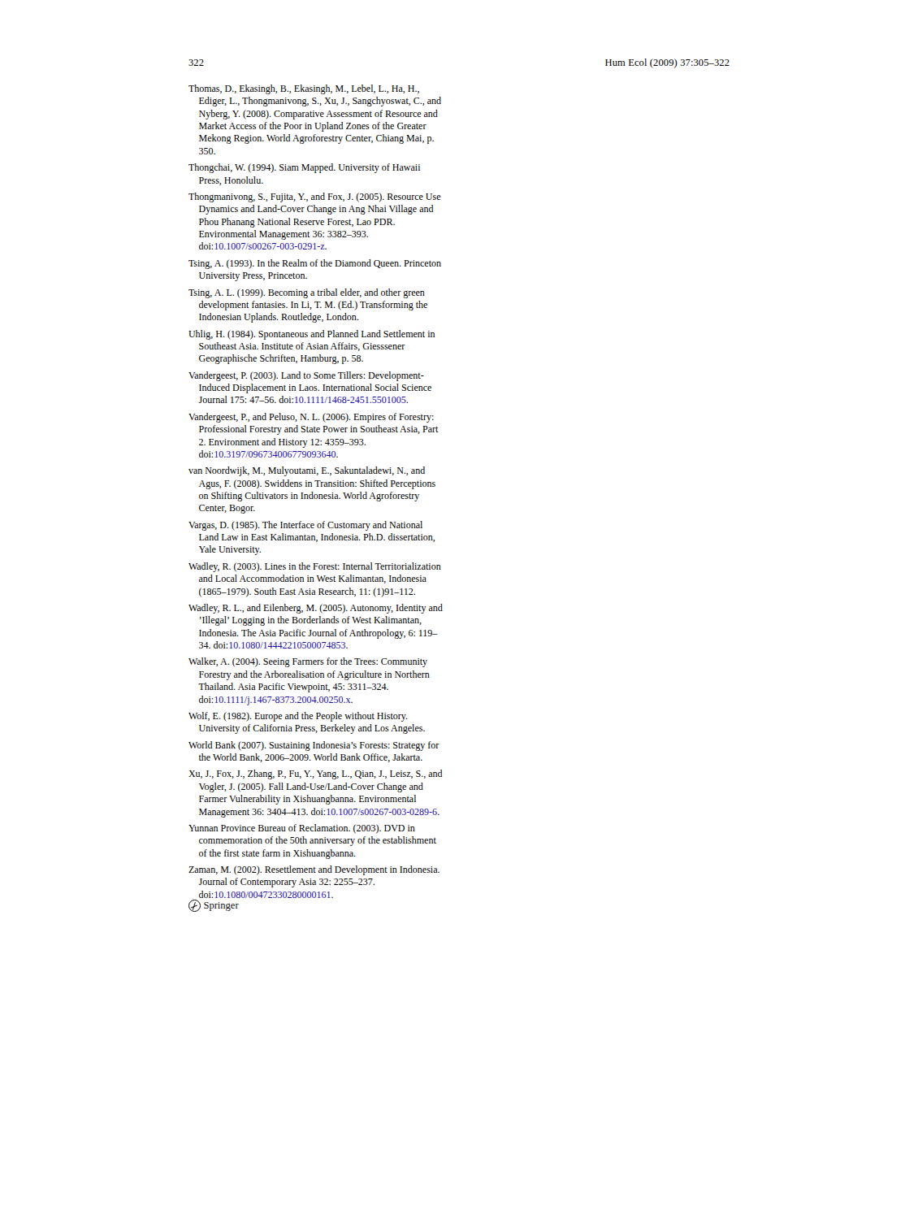322 Hum Ecol (2009) 37:305–322
Thomas, D., Ekasingh, B., Ekasingh, M., Lebel, L., Ha, H., Ediger, L., Thongmanivong, S., Xu, J., Sangchyoswat, C., and Nyberg, Y. (2008). Comparative Assessment of Resource and Market Access of the Poor in Upland Zones of the Greater Mekong Region. World Agroforestry Center, Chiang Mai, p. 350.
Thongchai, W. (1994). Siam Mapped. University of Hawaii Press, Honolulu.
Thongmanivong, S., Fujita, Y., and Fox, J. (2005). Resource Use Dynamics and Land-Cover Change in Ang Nhai Village and Phou Phanang National Reserve Forest, Lao PDR. Environmental Management 36: 3382–393. doi:10.1007/s00267-003-0291-z.
Tsing, A. (1993). In the Realm of the Diamond Queen. Princeton University Press, Princeton.
Tsing, A. L. (1999). Becoming a tribal elder, and other green development fantasies. In Li, T. M. (Ed.) Transforming the Indonesian Uplands. Routledge, London.
Uhlig, H. (1984). Spontaneous and Planned Land Settlement in Southeast Asia. Institute of Asian Affairs, Giesssener Geographische Schriften, Hamburg, p. 58.
Vandergeest, P. (2003). Land to Some Tillers: Development-Induced Displacement in Laos. International Social Science Journal 175: 47–56. doi:10.1111/1468-2451.5501005.
Vandergeest, P., and Peluso, N. L. (2006). Empires of Forestry: Professional Forestry and State Power in Southeast Asia, Part 2. Environment and History 12: 4359–393. doi:10.3197/096734006779093640.
van Noordwijk, M., Mulyoutami, E., Sakuntaladewi, N., and Agus, F. (2008). Swiddens in Transition: Shifted Perceptions on Shifting Cultivators in Indonesia. World Agroforestry Center, Bogor.
Vargas, D. (1985). The Interface of Customary and National Land Law in East Kalimantan, Indonesia. Ph.D. dissertation, Yale University.
Wadley, R. (2003). Lines in the Forest: Internal Territorialization and Local Accommodation in West Kalimantan, Indonesia (1865–1979). South East Asia Research, 11: (1)91–112.
Wadley, R. L., and Eilenberg, M. (2005). Autonomy, Identity and ’Illegal’ Logging in the Borderlands of West Kalimantan, Indonesia. The Asia Pacific Journal of Anthropology, 6: 119–34. doi:10.1080/14442210500074853.
Walker, A. (2004). Seeing Farmers for the Trees: Community Forestry and the Arborealisation of Agriculture in Northern Thailand. Asia Pacific Viewpoint, 45: 3311–324. doi:10.1111/j.1467-8373.2004.00250.x.
Wolf, E. (1982). Europe and the People without History. University of California Press, Berkeley and Los Angeles.
World Bank (2007). Sustaining Indonesia’s Forests: Strategy for the World Bank, 2006–2009. World Bank Office, Jakarta.
Xu, J., Fox, J., Zhang, P., Fu, Y., Yang, L., Qian, J., Leisz, S., and Vogler, J. (2005). Fall Land-Use/Land-Cover Change and Farmer Vulnerability in Xishuangbanna. Environmental Management 36: 3404–413. doi:10.1007/s00267-003-0289-6.
Yunnan Province Bureau of Reclamation. (2003). DVD in commemoration of the 50th anniversary of the establishment of the first state farm in Xishuangbanna.
Zaman, M. (2002). Resettlement and Development in Indonesia. Journal of Contemporary Asia 32: 2255–237. doi:10.1080/00472330280000161.
Springer